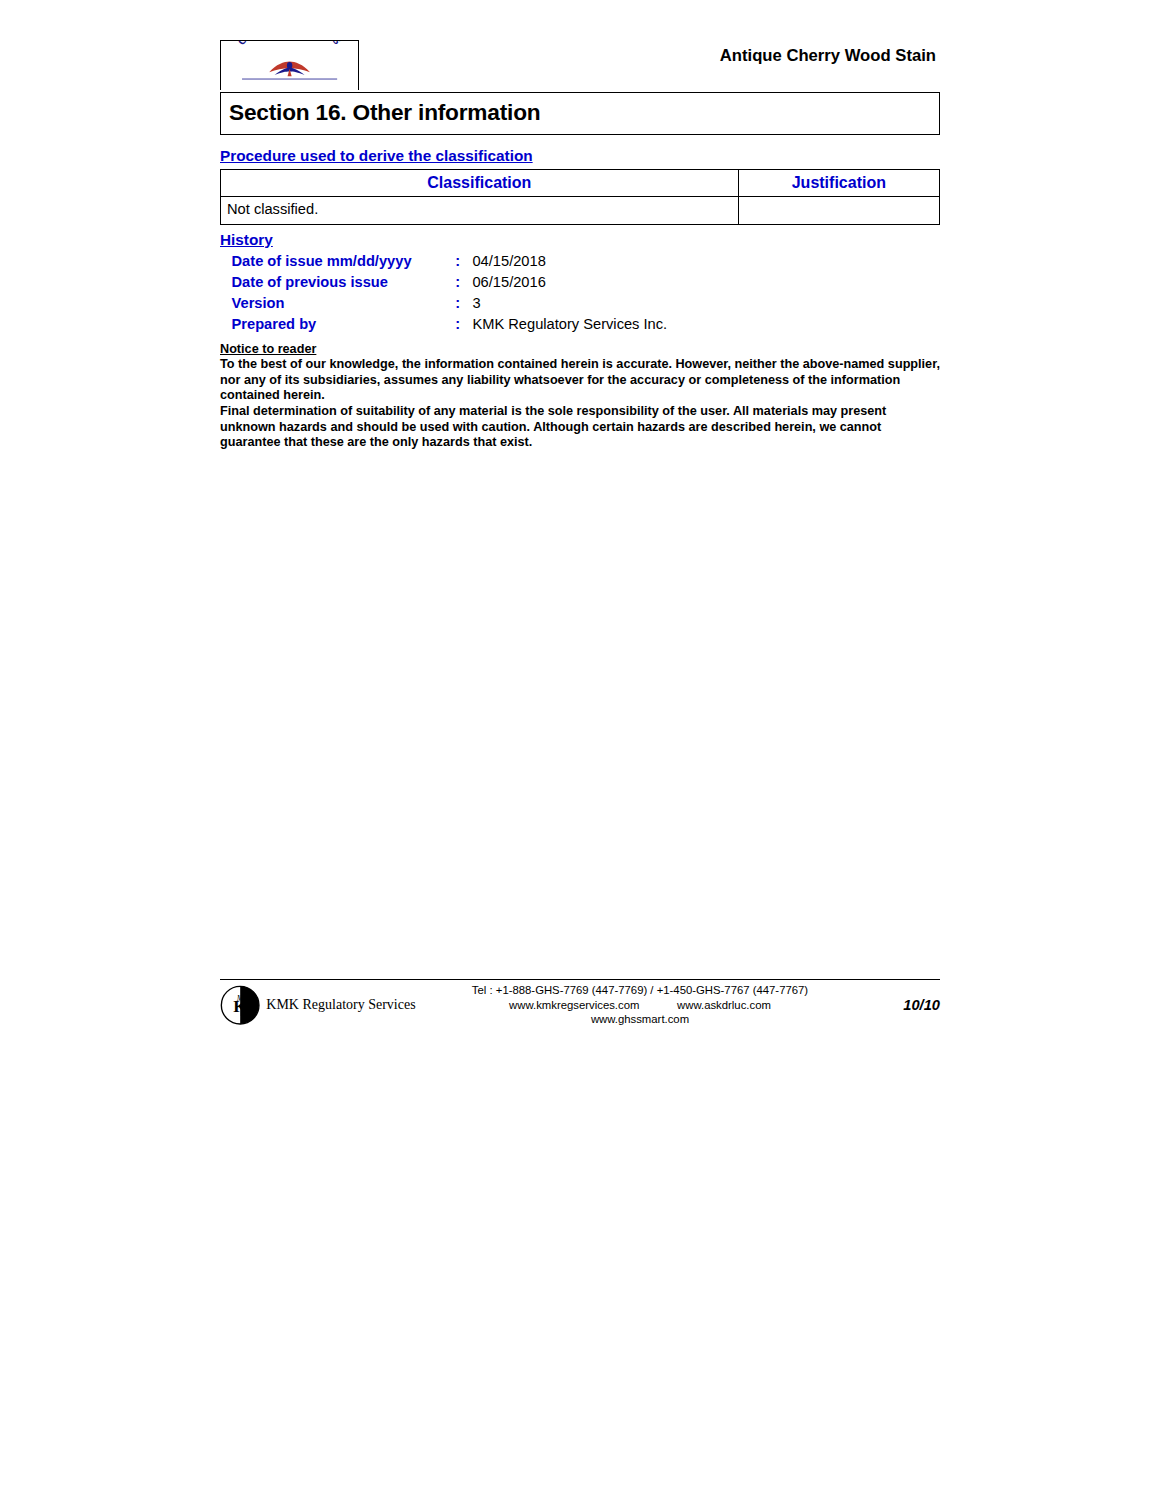GENERAL FINISHES
Antique Cherry Wood Stain
Section 16. Other information
Procedure used to derive the classification
| Classification | Justification |
| --- | --- |
| Not classified. | |
History
Date of issue mm/dd/yyyy : 04/15/2018
Date of previous issue : 06/15/2016
Version : 3
Prepared by : KMK Regulatory Services Inc.
Notice to reader
To the best of our knowledge, the information contained herein is accurate. However, neither the above-named supplier, nor any of its subsidiaries, assumes any liability whatsoever for the accuracy or completeness of the information contained herein.
Final determination of suitability of any material is the sole responsibility of the user. All materials may present unknown hazards and should be used with caution. Although certain hazards are described herein, we cannot guarantee that these are the only hazards that exist.
K M KMK Regulatory Services
Tel : +1-888-GHS-7769 (447-7769) / +1-450-GHS-7767 (447-7767)
www.kmkregservices.com www.askdrluc.com www.ghssmart.com
10/10